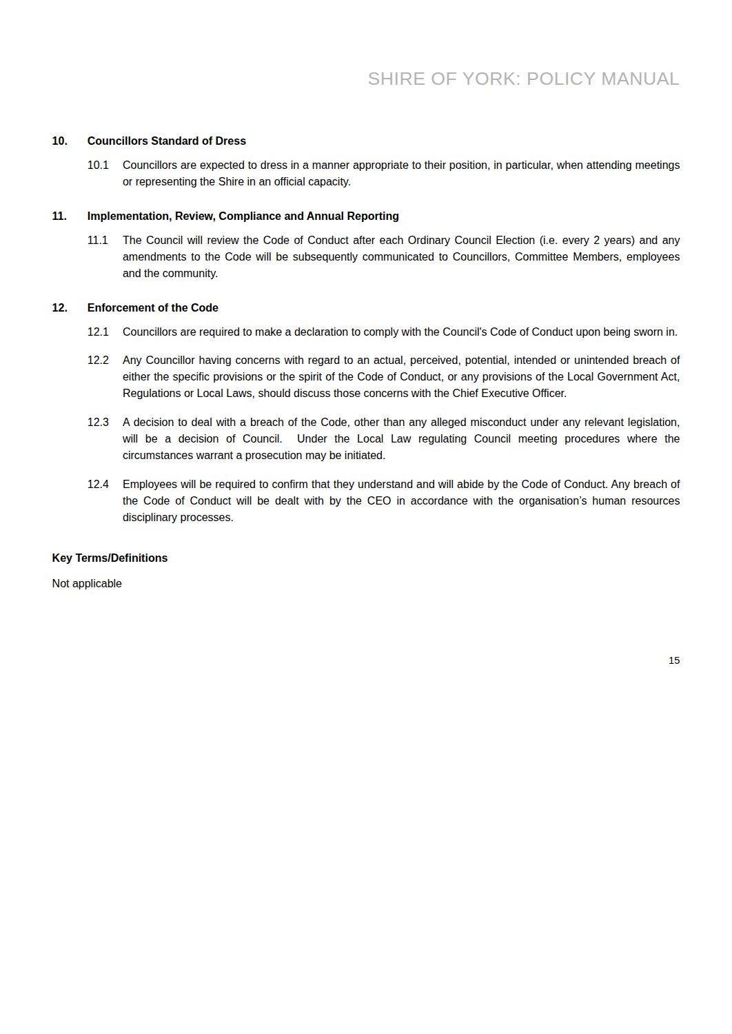SHIRE OF YORK: POLICY MANUAL
10. Councillors Standard of Dress
10.1 Councillors are expected to dress in a manner appropriate to their position, in particular, when attending meetings or representing the Shire in an official capacity.
11. Implementation, Review, Compliance and Annual Reporting
11.1 The Council will review the Code of Conduct after each Ordinary Council Election (i.e. every 2 years) and any amendments to the Code will be subsequently communicated to Councillors, Committee Members, employees and the community.
12. Enforcement of the Code
12.1 Councillors are required to make a declaration to comply with the Council's Code of Conduct upon being sworn in.
12.2 Any Councillor having concerns with regard to an actual, perceived, potential, intended or unintended breach of either the specific provisions or the spirit of the Code of Conduct, or any provisions of the Local Government Act, Regulations or Local Laws, should discuss those concerns with the Chief Executive Officer.
12.3 A decision to deal with a breach of the Code, other than any alleged misconduct under any relevant legislation, will be a decision of Council. Under the Local Law regulating Council meeting procedures where the circumstances warrant a prosecution may be initiated.
12.4 Employees will be required to confirm that they understand and will abide by the Code of Conduct. Any breach of the Code of Conduct will be dealt with by the CEO in accordance with the organisation’s human resources disciplinary processes.
Key Terms/Definitions
Not applicable
15